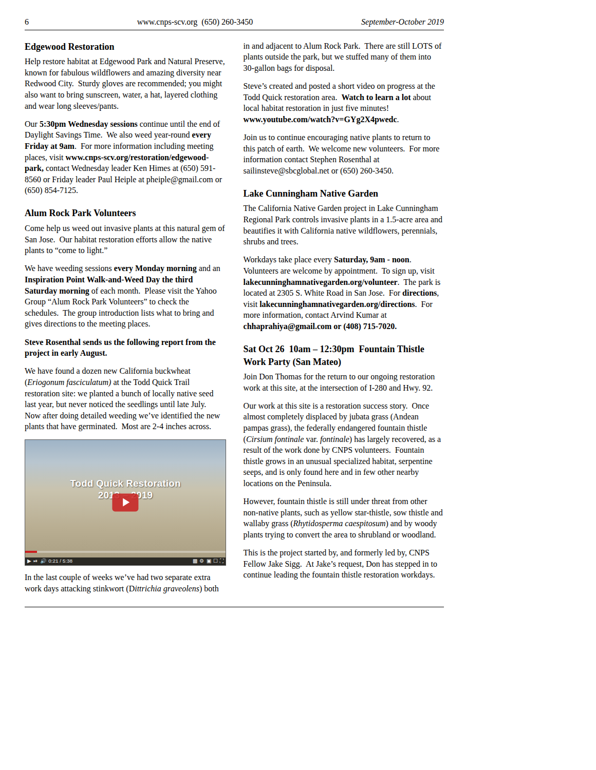6 www.cnps-scv.org (650) 260-3450 September-October 2019
Edgewood Restoration
Help restore habitat at Edgewood Park and Natural Preserve, known for fabulous wildflowers and amazing diversity near Redwood City. Sturdy gloves are recommended; you might also want to bring sunscreen, water, a hat, layered clothing and wear long sleeves/pants.
Our 5:30pm Wednesday sessions continue until the end of Daylight Savings Time. We also weed year-round every Friday at 9am. For more information including meeting places, visit www.cnps-scv.org/restoration/edgewood-park, contact Wednesday leader Ken Himes at (650) 591-8560 or Friday leader Paul Heiple at pheiple@gmail.com or (650) 854-7125.
Alum Rock Park Volunteers
Come help us weed out invasive plants at this natural gem of San Jose. Our habitat restoration efforts allow the native plants to “come to light.”
We have weeding sessions every Monday morning and an Inspiration Point Walk-and-Weed Day the third Saturday morning of each month. Please visit the Yahoo Group “Alum Rock Park Volunteers” to check the schedules. The group introduction lists what to bring and gives directions to the meeting places.
Steve Rosenthal sends us the following report from the project in early August.
We have found a dozen new California buckwheat (Eriogonum fasciculatum) at the Todd Quick Trail restoration site: we planted a bunch of locally native seed last year, but never noticed the seedlings until late July. Now after doing detailed weeding we’ve identified the new plants that have germinated. Most are 2-4 inches across.
Todd Quick Restoration
2013 – 2019
▶ ⏯ 🔊 0:21 / 5:38 ▩ ⚙ ▣ ☐ ⛶
In the last couple of weeks we’ve had two separate extra work days attacking stinkwort (Dittrichia graveolens) both in and adjacent to Alum Rock Park. There are still LOTS of plants outside the park, but we stuffed many of them into 30-gallon bags for disposal.
Steve’s created and posted a short video on progress at the Todd Quick restoration area. Watch to learn a lot about local habitat restoration in just five minutes!
www.youtube.com/watch?v=GYg2X4pwedc.
Join us to continue encouraging native plants to return to this patch of earth. We welcome new volunteers. For more information contact Stephen Rosenthal at sailinsteve@sbcglobal.net or (650) 260-3450.
Lake Cunningham Native Garden
The California Native Garden project in Lake Cunningham Regional Park controls invasive plants in a 1.5-acre area and beautifies it with California native wildflowers, perennials, shrubs and trees.
Workdays take place every Saturday, 9am - noon. Volunteers are welcome by appointment. To sign up, visit lakecunninghamnativegarden.org/volunteer. The park is located at 2305 S. White Road in San Jose. For directions, visit lakecunninghamnativegarden.org/directions. For more information, contact Arvind Kumar at chhaprahiya@gmail.com or (408) 715-7020.
Sat Oct 26 10am – 12:30pm Fountain Thistle Work Party (San Mateo)
Join Don Thomas for the return to our ongoing restoration work at this site, at the intersection of I-280 and Hwy. 92.
Our work at this site is a restoration success story. Once almost completely displaced by jubata grass (Andean pampas grass), the federally endangered fountain thistle (Cirsium fontinale var. fontinale) has largely recovered, as a result of the work done by CNPS volunteers. Fountain thistle grows in an unusual specialized habitat, serpentine seeps, and is only found here and in few other nearby locations on the Peninsula.
However, fountain thistle is still under threat from other non-native plants, such as yellow star-thistle, sow thistle and wallaby grass (Rhytidosperma caespitosum) and by woody plants trying to convert the area to shrubland or woodland.
This is the project started by, and formerly led by, CNPS Fellow Jake Sigg. At Jake’s request, Don has stepped in to continue leading the fountain thistle restoration workdays.